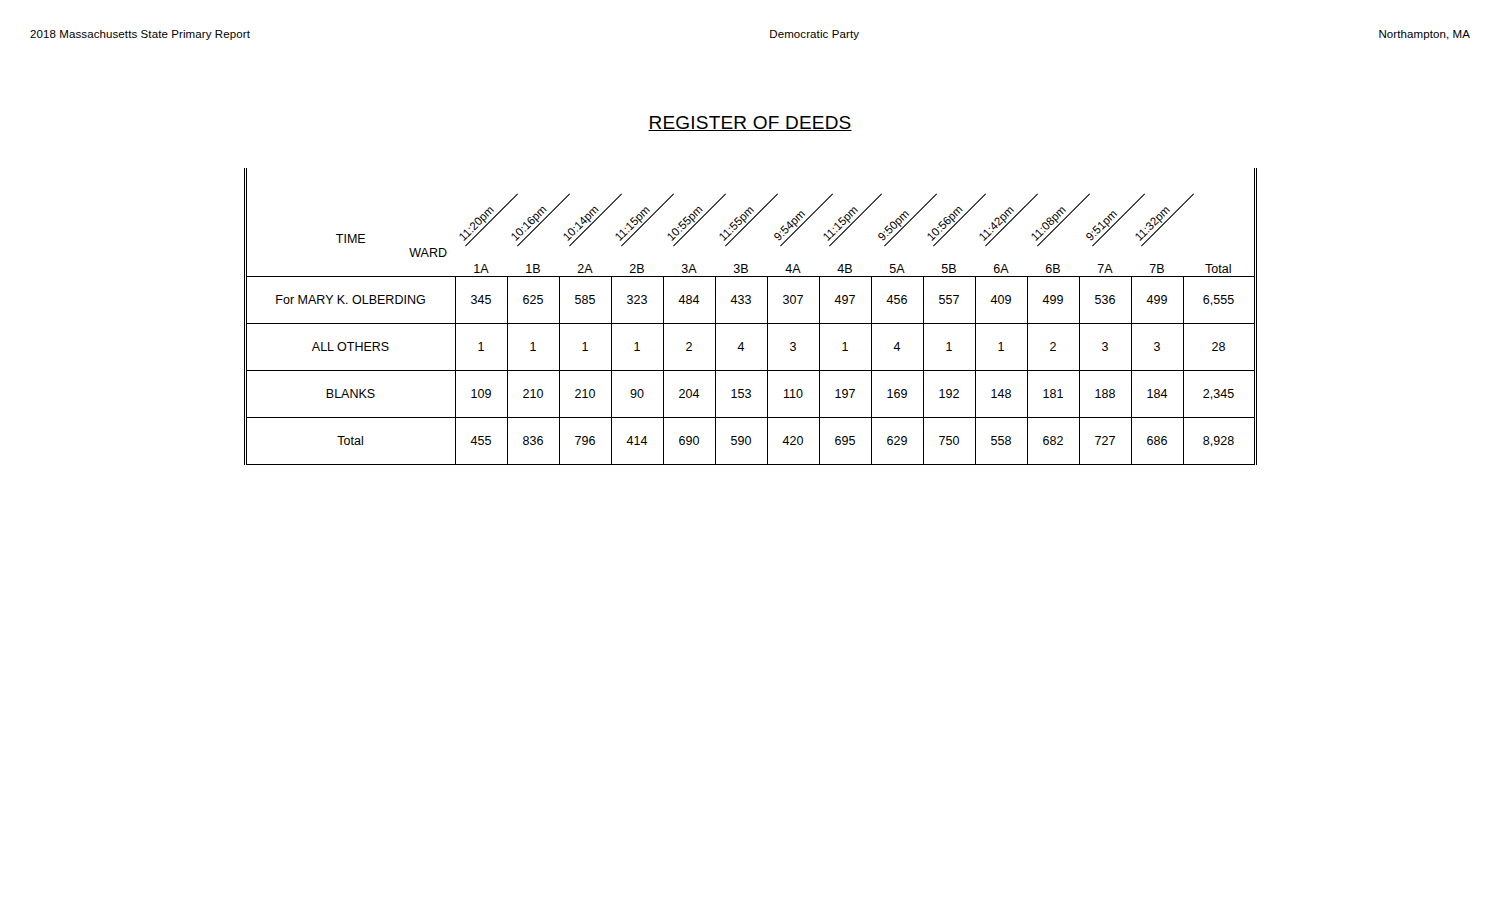2018 Massachusetts State Primary Report
Democratic Party
Northampton, MA
REGISTER OF DEEDS
| TIME | 11:20pm | 10:16pm | 10:14pm | 11:15pm | 10:55pm | 11:55pm | 9:54pm | 11:15pm | 9:50pm | 10:56pm | 11:42pm | 11:08pm | 9:51pm | 11:32pm | |
| --- | --- | --- | --- | --- | --- | --- | --- | --- | --- | --- | --- | --- | --- | --- | --- |
| WARD | 1A | 1B | 2A | 2B | 3A | 3B | 4A | 4B | 5A | 5B | 6A | 6B | 7A | 7B | Total |
| For MARY K. OLBERDING | 345 | 625 | 585 | 323 | 484 | 433 | 307 | 497 | 456 | 557 | 409 | 499 | 536 | 499 | 6,555 |
| ALL OTHERS | 1 | 1 | 1 | 1 | 2 | 4 | 3 | 1 | 4 | 1 | 1 | 2 | 3 | 3 | 28 |
| BLANKS | 109 | 210 | 210 | 90 | 204 | 153 | 110 | 197 | 169 | 192 | 148 | 181 | 188 | 184 | 2,345 |
| Total | 455 | 836 | 796 | 414 | 690 | 590 | 420 | 695 | 629 | 750 | 558 | 682 | 727 | 686 | 8,928 |